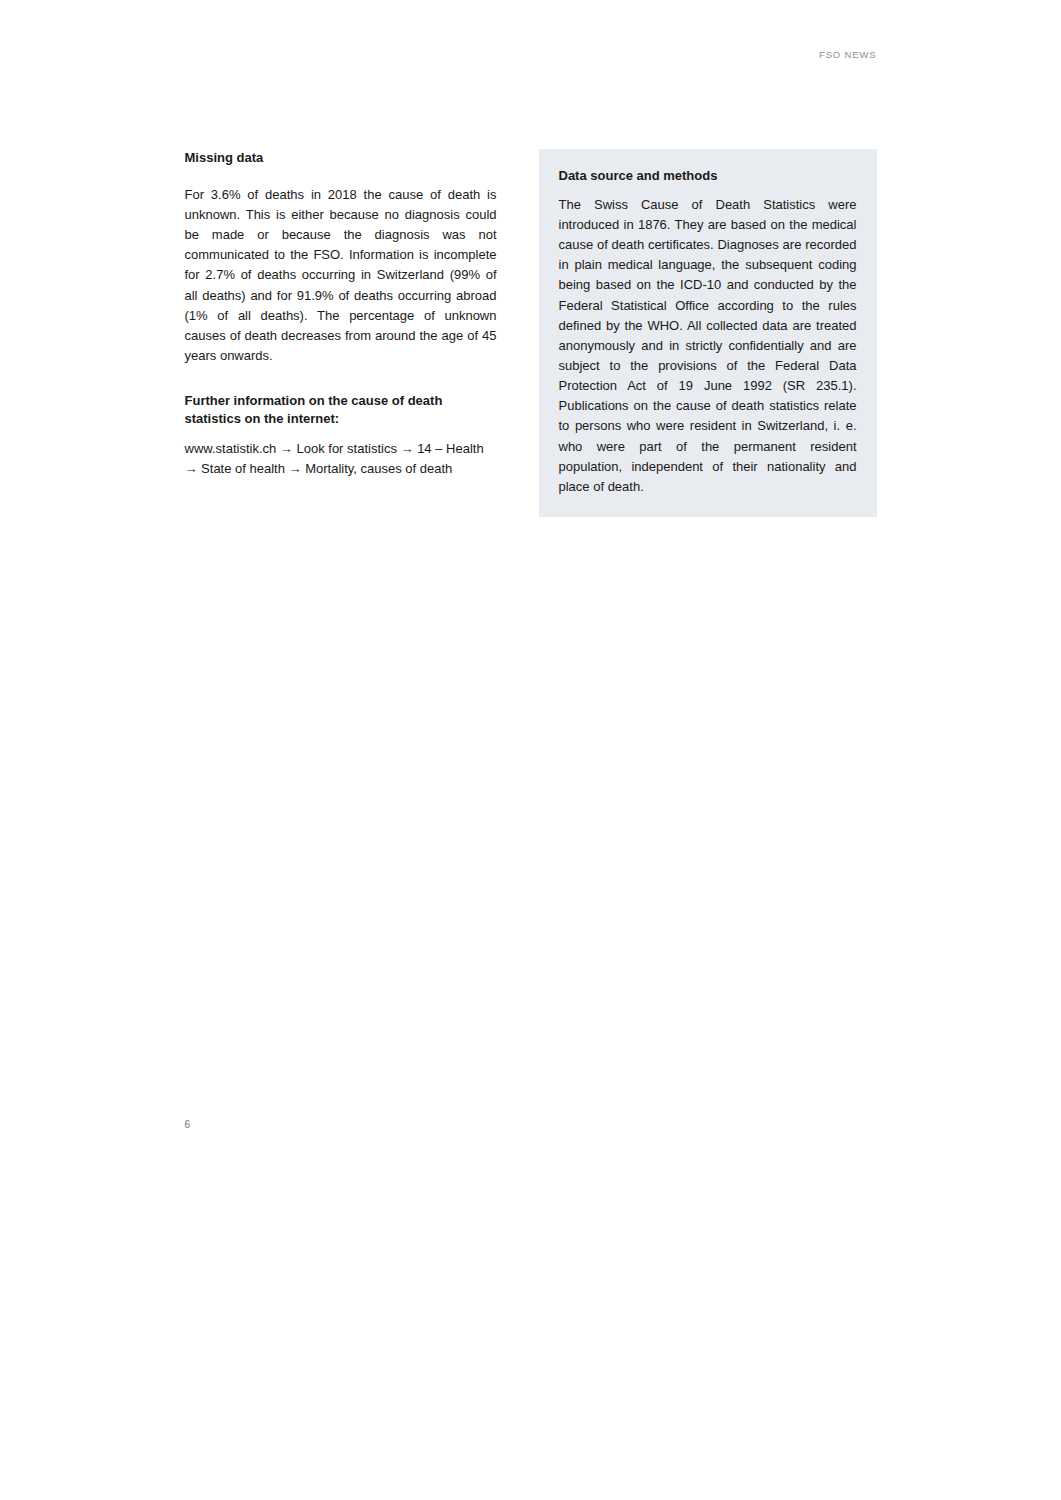FSO NEWS
Missing data
For 3.6% of deaths in 2018 the cause of death is unknown. This is either because no diagnosis could be made or because the diagnosis was not communicated to the FSO. Information is incomplete for 2.7% of deaths occurring in Switzerland (99% of all deaths) and for 91.9% of deaths occurring abroad (1% of all deaths). The percentage of unknown causes of death decreases from around the age of 45 years onwards.
Further information on the cause of death statistics on the internet:
www.statistik.ch → Look for statistics → 14 – Health → State of health → Mortality, causes of death
Data source and methods
The Swiss Cause of Death Statistics were introduced in 1876. They are based on the medical cause of death certificates. Diagnoses are recorded in plain medical language, the subsequent coding being based on the ICD-10 and conducted by the Federal Statistical Office according to the rules defined by the WHO. All collected data are treated anonymously and in strictly confidentially and are subject to the provisions of the Federal Data Protection Act of 19 June 1992 (SR 235.1). Publications on the cause of death statistics relate to persons who were resident in Switzerland, i. e. who were part of the permanent resident population, independent of their nationality and place of death.
6